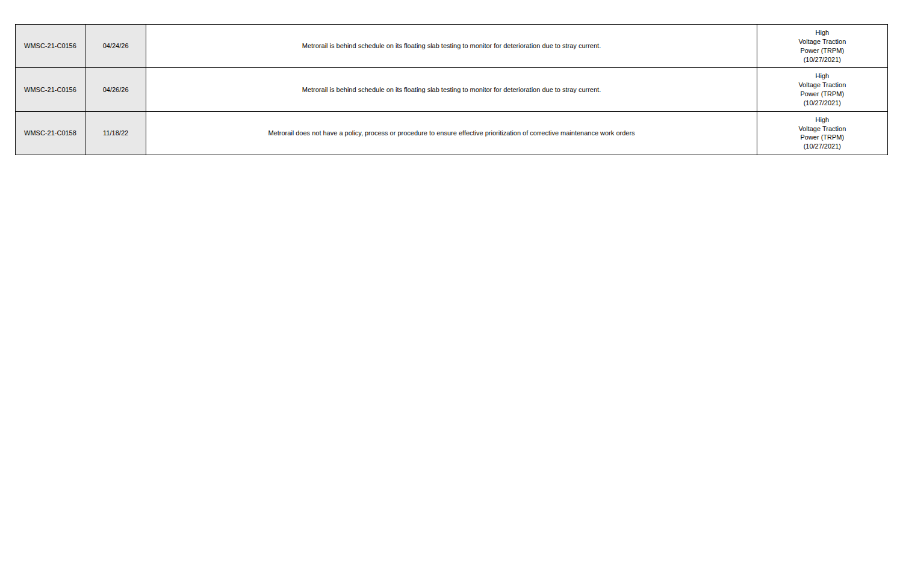| WMSC-21-C0156 | 04/24/26 | Metrorail is behind schedule on its floating slab testing to monitor for deterioration due to stray current. | High Voltage Traction Power (TRPM) (10/27/2021) |
| WMSC-21-C0156 | 04/26/26 | Metrorail is behind schedule on its floating slab testing to monitor for deterioration due to stray current. | High Voltage Traction Power (TRPM) (10/27/2021) |
| WMSC-21-C0158 | 11/18/22 | Metrorail does not have a policy, process or procedure to ensure effective prioritization of corrective maintenance work orders | High Voltage Traction Power (TRPM) (10/27/2021) |